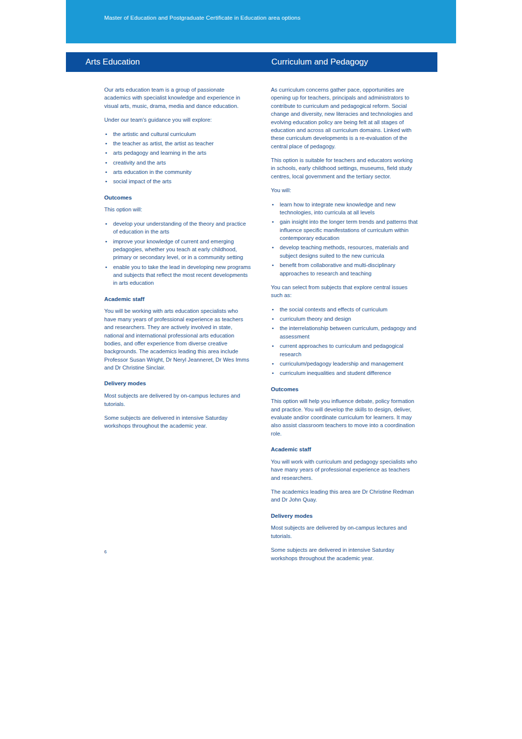Master of Education and Postgraduate Certificate in Education area options
Arts Education
Curriculum and Pedagogy
Our arts education team is a group of passionate academics with specialist knowledge and experience in visual arts, music, drama, media and dance education.
Under our team's guidance you will explore:
the artistic and cultural curriculum
the teacher as artist, the artist as teacher
arts pedagogy and learning in the arts
creativity and the arts
arts education in the community
social impact of the arts
Outcomes
This option will:
develop your understanding of the theory and practice of education in the arts
improve your knowledge of current and emerging pedagogies, whether you teach at early childhood, primary or secondary level, or in a community setting
enable you to take the lead in developing new programs and subjects that reflect the most recent developments in arts education
Academic staff
You will be working with arts education specialists who have many years of professional experience as teachers and researchers. They are actively involved in state, national and international professional arts education bodies, and offer experience from diverse creative backgrounds. The academics leading this area include Professor Susan Wright, Dr Neryl Jeanneret, Dr Wes Imms and Dr Christine Sinclair.
Delivery modes
Most subjects are delivered by on-campus lectures and tutorials.
Some subjects are delivered in intensive Saturday workshops throughout the academic year.
As curriculum concerns gather pace, opportunities are opening up for teachers, principals and administrators to contribute to curriculum and pedagogical reform. Social change and diversity, new literacies and technologies and evolving education policy are being felt at all stages of education and across all curriculum domains. Linked with these curriculum developments is a re-evaluation of the central place of pedagogy.
This option is suitable for teachers and educators working in schools, early childhood settings, museums, field study centres, local government and the tertiary sector.
You will:
learn how to integrate new knowledge and new technologies, into curricula at all levels
gain insight into the longer term trends and patterns that influence specific manifestations of curriculum within contemporary education
develop teaching methods, resources, materials and subject designs suited to the new curricula
benefit from collaborative and multi-disciplinary approaches to research and teaching
You can select from subjects that explore central issues such as:
the social contexts and effects of curriculum
curriculum theory and design
the interrelationship between curriculum, pedagogy and assessment
current approaches to curriculum and pedagogical research
curriculum/pedagogy leadership and management
curriculum inequalities and student difference
Outcomes
This option will help you influence debate, policy formation and practice. You will develop the skills to design, deliver, evaluate and/or coordinate curriculum for learners. It may also assist classroom teachers to move into a coordination role.
Academic staff
You will work with curriculum and pedagogy specialists who have many years of professional experience as teachers and researchers.
The academics leading this area are Dr Christine Redman and Dr John Quay.
Delivery modes
Most subjects are delivered by on-campus lectures and tutorials.
Some subjects are delivered in intensive Saturday workshops throughout the academic year.
6